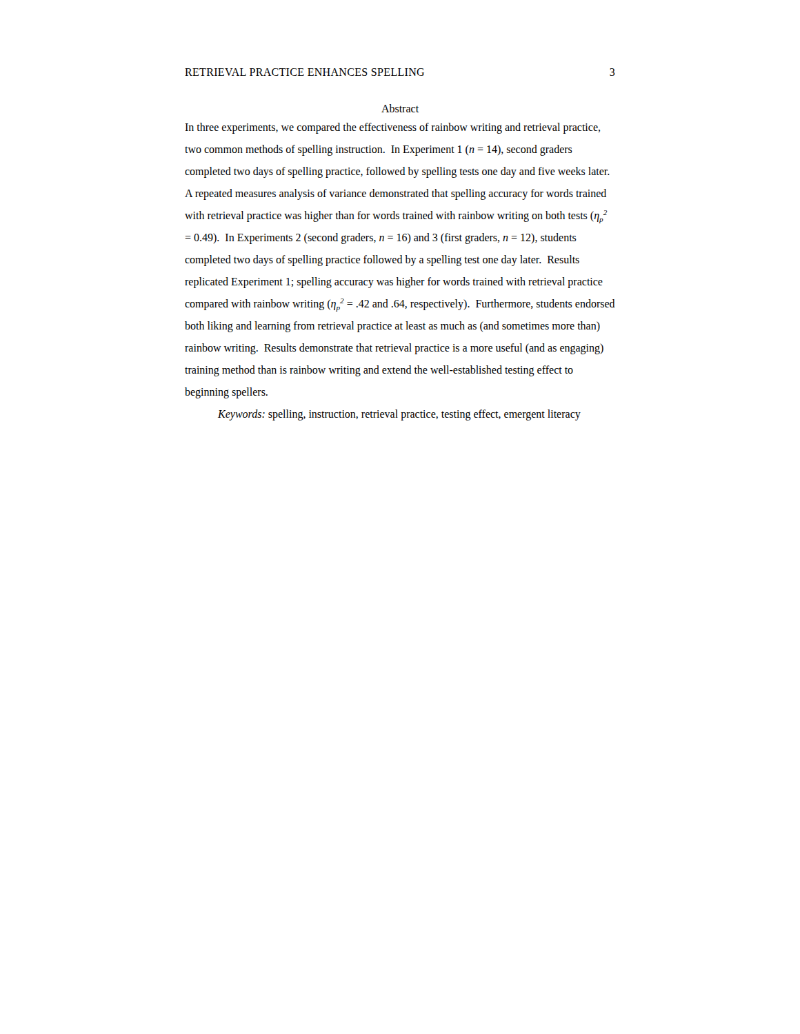Retrieval Practice Enhances Spelling 3
Abstract
In three experiments, we compared the effectiveness of rainbow writing and retrieval practice, two common methods of spelling instruction. In Experiment 1 (n = 14), second graders completed two days of spelling practice, followed by spelling tests one day and five weeks later. A repeated measures analysis of variance demonstrated that spelling accuracy for words trained with retrieval practice was higher than for words trained with rainbow writing on both tests (ηp2 = 0.49). In Experiments 2 (second graders, n = 16) and 3 (first graders, n = 12), students completed two days of spelling practice followed by a spelling test one day later. Results replicated Experiment 1; spelling accuracy was higher for words trained with retrieval practice compared with rainbow writing (ηp2 = .42 and .64, respectively). Furthermore, students endorsed both liking and learning from retrieval practice at least as much as (and sometimes more than) rainbow writing. Results demonstrate that retrieval practice is a more useful (and as engaging) training method than is rainbow writing and extend the well-established testing effect to beginning spellers.
Keywords: spelling, instruction, retrieval practice, testing effect, emergent literacy